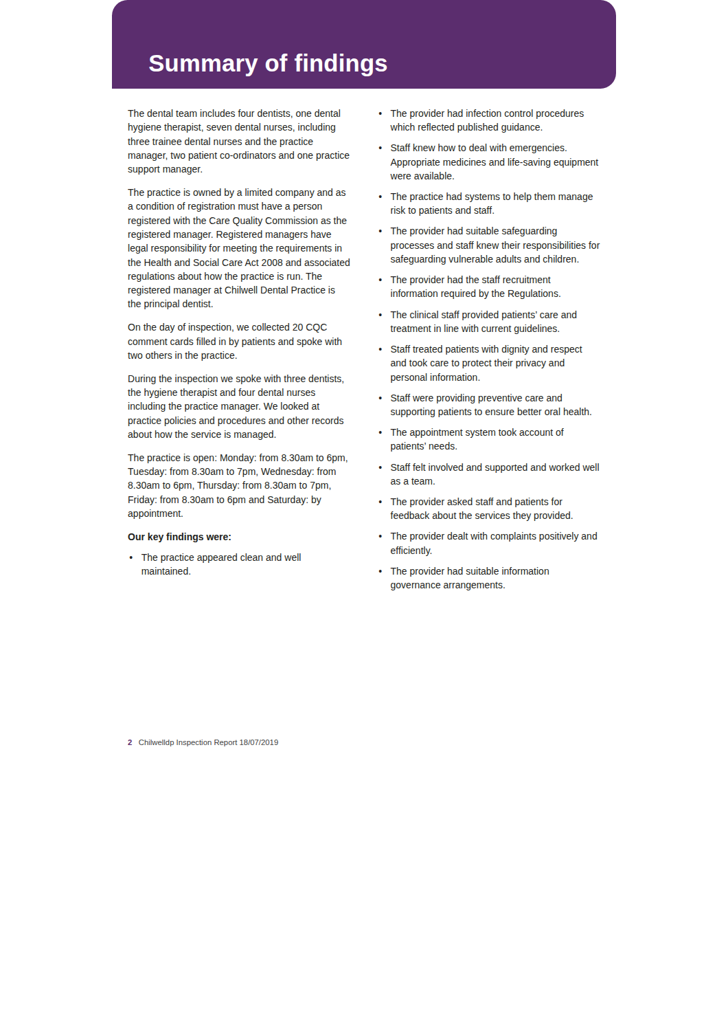Summary of findings
The dental team includes four dentists, one dental hygiene therapist, seven dental nurses, including three trainee dental nurses and the practice manager, two patient co-ordinators and one practice support manager.
The practice is owned by a limited company and as a condition of registration must have a person registered with the Care Quality Commission as the registered manager. Registered managers have legal responsibility for meeting the requirements in the Health and Social Care Act 2008 and associated regulations about how the practice is run. The registered manager at Chilwell Dental Practice is the principal dentist.
On the day of inspection, we collected 20 CQC comment cards filled in by patients and spoke with two others in the practice.
During the inspection we spoke with three dentists, the hygiene therapist and four dental nurses including the practice manager. We looked at practice policies and procedures and other records about how the service is managed.
The practice is open: Monday: from 8.30am to 6pm, Tuesday: from 8.30am to 7pm, Wednesday: from 8.30am to 6pm, Thursday: from 8.30am to 7pm, Friday: from 8.30am to 6pm and Saturday: by appointment.
Our key findings were:
The practice appeared clean and well maintained.
The provider had infection control procedures which reflected published guidance.
Staff knew how to deal with emergencies. Appropriate medicines and life-saving equipment were available.
The practice had systems to help them manage risk to patients and staff.
The provider had suitable safeguarding processes and staff knew their responsibilities for safeguarding vulnerable adults and children.
The provider had the staff recruitment information required by the Regulations.
The clinical staff provided patients’ care and treatment in line with current guidelines.
Staff treated patients with dignity and respect and took care to protect their privacy and personal information.
Staff were providing preventive care and supporting patients to ensure better oral health.
The appointment system took account of patients’ needs.
Staff felt involved and supported and worked well as a team.
The provider asked staff and patients for feedback about the services they provided.
The provider dealt with complaints positively and efficiently.
The provider had suitable information governance arrangements.
2 Chilwelldp Inspection Report 18/07/2019